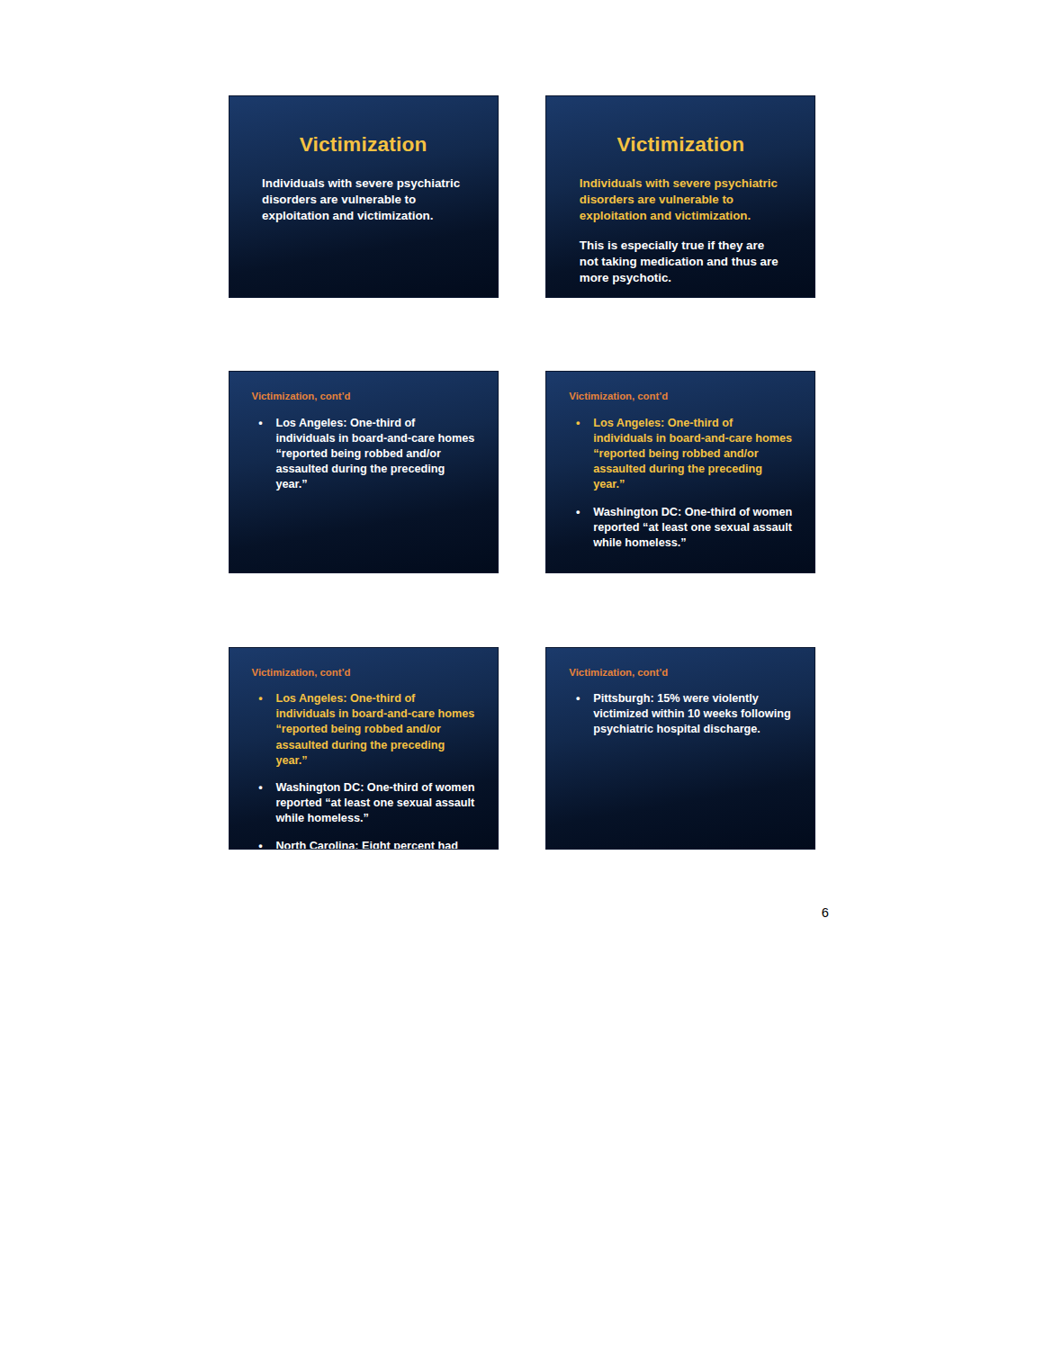Victimization
Individuals with severe psychiatric disorders are vulnerable to exploitation and victimization.
Victimization
Individuals with severe psychiatric disorders are vulnerable to exploitation and victimization.
This is especially true if they are not taking medication and thus are more psychotic.
Victimization, cont’d
Los Angeles: One-third of individuals in board-and-care homes “reported being robbed and/or assaulted during the preceding year.”
Victimization, cont’d
Los Angeles: One-third of individuals in board-and-care homes “reported being robbed and/or assaulted during the preceding year.”
Washington DC: One-third of women reported “at least one sexual assault while homeless.”
Victimization, cont’d
Los Angeles: One-third of individuals in board-and-care homes “reported being robbed and/or assaulted during the preceding year.”
Washington DC: One-third of women reported “at least one sexual assault while homeless.”
North Carolina: Eight percent had been the victim of a violent crime (assault, rape, or mugging) in the 4 months preceding their psychiatric admission.
Victimization, cont’d
Pittsburgh: 15% were violently victimized within 10 weeks following psychiatric hospital discharge.
6